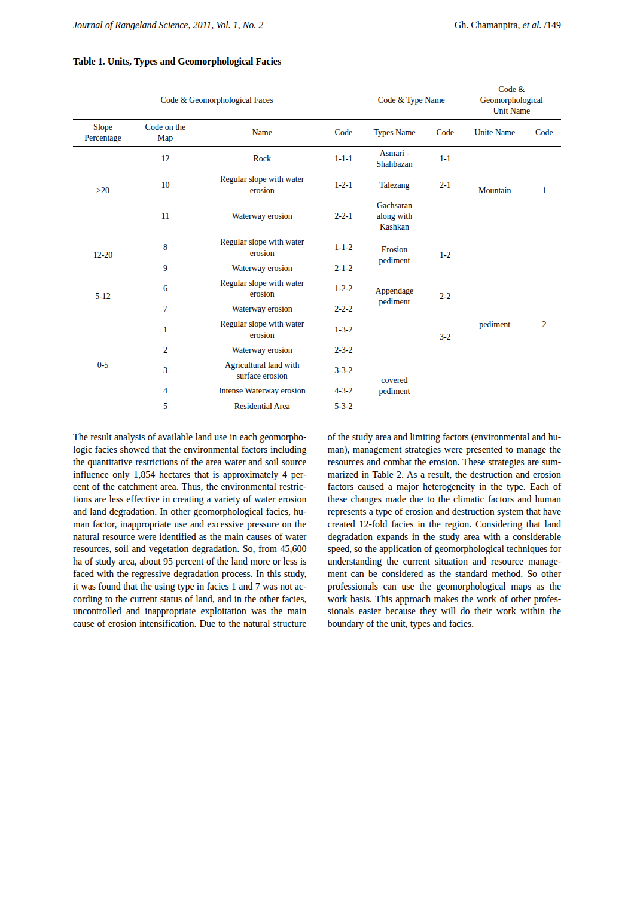Journal of Rangeland Science, 2011, Vol. 1, No. 2 Gh. Chamanpira, et al. /149
Table 1. Units, Types and Geomorphological Facies
| Code & Geomorphological Faces | Code & Type Name | Code & Geomorphological Unit Name |
| --- | --- | --- |
| Slope Percentage | Code on the Map | Name | Code | Types Name | Code | Unite Name | Code |
| >20 | 12 | Rock | 1-1-1 | Asmari - Shahbazan | 1-1 | Mountain | 1 |
| 10 | Regular slope with water erosion | 1-2-1 | Talezang | 2-1 |
| 11 | Waterway erosion | 2-2-1 | Gachsaran along with Kashkan | |
| 12-20 | 8 | Regular slope with water erosion | 1-1-2 | Erosion pediment | 1-2 | pediment | 2 |
| 9 | Waterway erosion | 2-1-2 |
| 5-12 | 6 | Regular slope with water erosion | 1-2-2 | Appendage pediment | 2-2 |
| 7 | Waterway erosion | 2-2-2 |
| 0-5 | 1 | Regular slope with water erosion | 1-3-2 | | 3-2 |
| 2 | Waterway erosion | 2-3-2 |
| 3 | Agricultural land with surface erosion | 3-3-2 | covered pediment | |
| 4 | Intense Waterway erosion | 4-3-2 |
| 5 | Residential Area | 5-3-2 |
The result analysis of available land use in each geomorphologic facies showed that the environmental factors including the quantitative restrictions of the area water and soil source influence only 1,854 hectares that is approximately 4 percent of the catchment area. Thus, the environmental restrictions are less effective in creating a variety of water erosion and land degradation. In other geomorphological facies, human factor, inappropriate use and excessive pressure on the natural resource were identified as the main causes of water resources, soil and vegetation degradation. So, from 45,600 ha of study area, about 95 percent of the land more or less is faced with the regressive degradation process. In this study, it was found that the using type in facies 1 and 7 was not according to the current status of land, and in the other facies, uncontrolled and inappropriate exploitation was the main cause of erosion intensification. Due to the natural structure of the study area and limiting factors (environmental and human), management strategies were presented to manage the resources and combat the erosion. These strategies are summarized in Table 2. As a result, the destruction and erosion factors caused a major heterogeneity in the type. Each of these changes made due to the climatic factors and human represents a type of erosion and destruction system that have created 12-fold facies in the region. Considering that land degradation expands in the study area with a considerable speed, so the application of geomorphological techniques for understanding the current situation and resource management can be considered as the standard method. So other professionals can use the geomorphological maps as the work basis. This approach makes the work of other professionals easier because they will do their work within the boundary of the unit, types and facies.